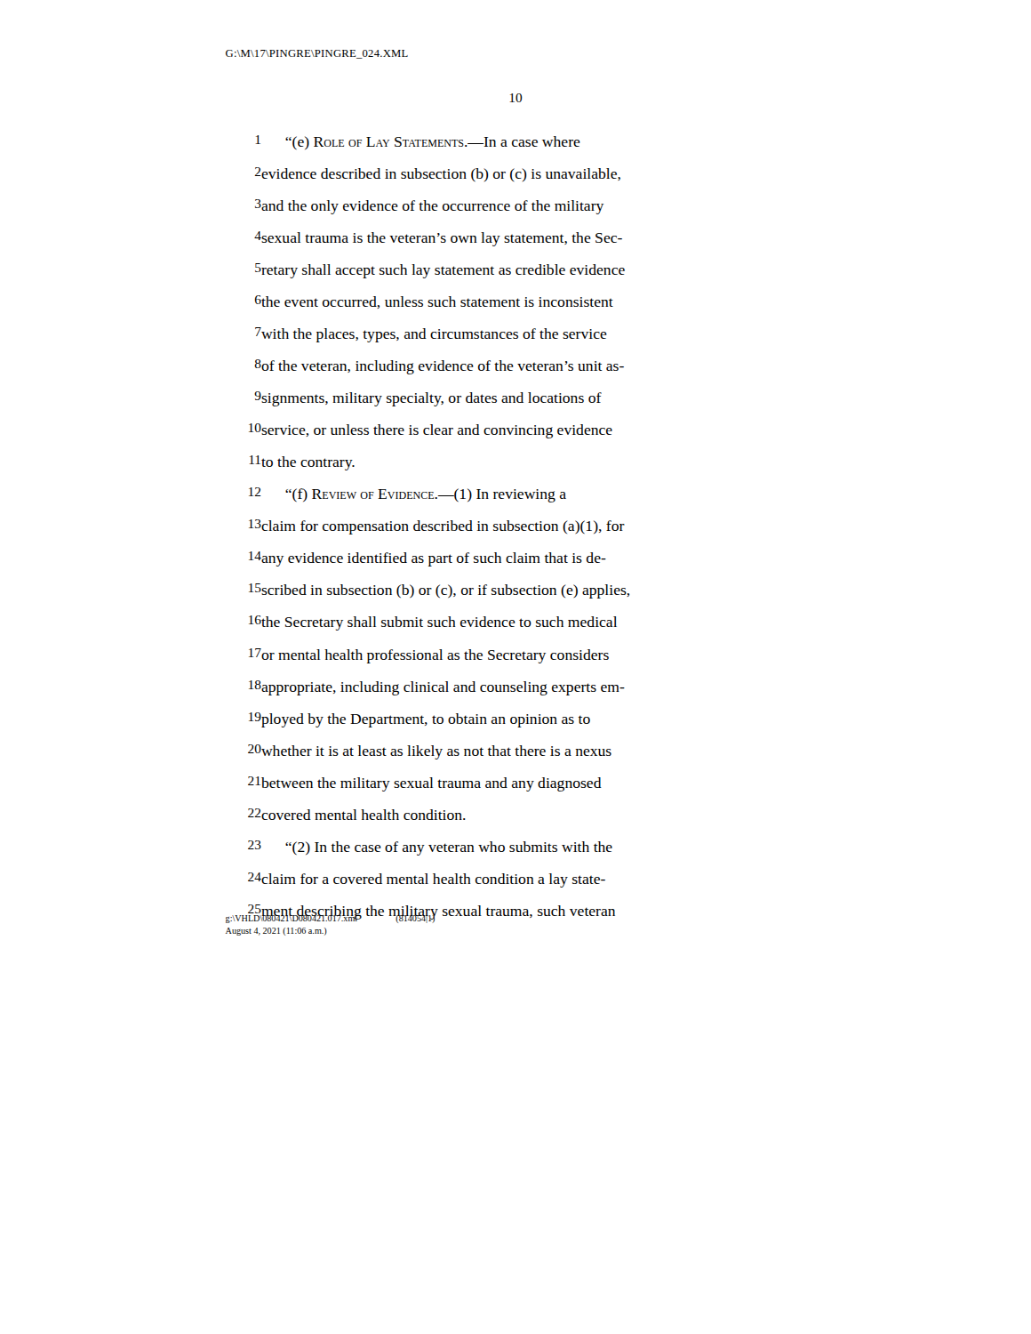G:\M\17\PINGRE\PINGRE_024.XML
10
| 1 | “(e) Role of Lay Statements. —In a case where |
| 2 | evidence described in subsection (b) or (c) is unavailable, |
| 3 | and the only evidence of the occurrence of the military |
| 4 | sexual trauma is the veteran’s own lay statement, the Sec- |
| 5 | retary shall accept such lay statement as credible evidence |
| 6 | the event occurred, unless such statement is inconsistent |
| 7 | with the places, types, and circumstances of the service |
| 8 | of the veteran, including evidence of the veteran’s unit as- |
| 9 | signments, military specialty, or dates and locations of |
| 10 | service, or unless there is clear and convincing evidence |
| 11 | to the contrary. |
| 12 | “(f) Review of Evidence. —(1) In reviewing a |
| 13 | claim for compensation described in subsection (a)(1), for |
| 14 | any evidence identified as part of such claim that is de- |
| 15 | scribed in subsection (b) or (c), or if subsection (e) applies, |
| 16 | the Secretary shall submit such evidence to such medical |
| 17 | or mental health professional as the Secretary considers |
| 18 | appropriate, including clinical and counseling experts em- |
| 19 | ployed by the Department, to obtain an opinion as to |
| 20 | whether it is at least as likely as not that there is a nexus |
| 21 | between the military sexual trauma and any diagnosed |
| 22 | covered mental health condition. |
| 23 | “(2) In the case of any veteran who submits with the |
| 24 | claim for a covered mental health condition a lay state- |
| 25 | ment describing the military sexual trauma, such veteran |
g:\VHLD\080421\D080421.017.xml (814054|1)
August 4, 2021 (11:06 a.m.)